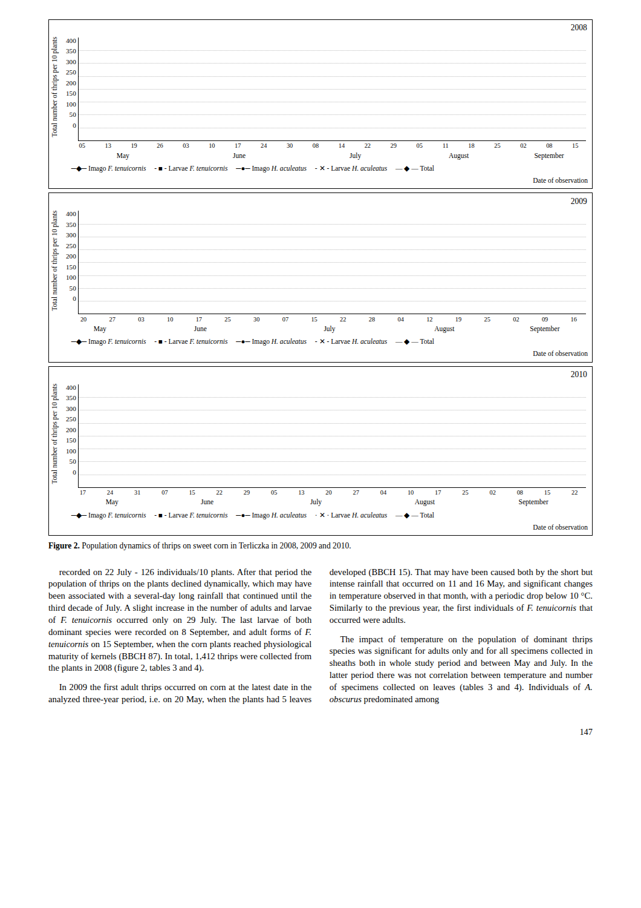2008
Total number of thrips per 10 plants
400350300250200150100500
0513192603101724300814222905111825020815
May June July August September
─◆─ Imago F. tenuicornis - ■ - Larvae F. tenuicornis ─●─ Imago H. aculeatus - ✕ - Larvae H. aculeatus — ◆ — Total
Date of observation
2009
Total number of thrips per 10 plants
400350300250200150100500
202703101725300715222804121925020916
May June July August September
─◆─ Imago F. tenuicornis - ■ - Larvae F. tenuicornis ─●─ Imago H. aculeatus - ✕ - Larvae H. aculeatus — ◆ — Total
Date of observation
2010
Total number of thrips per 10 plants
400350300250200150100500
17243107152229051320270410172502081522
May June July August September
─◆─ Imago F. tenuicornis - ■ - Larvae F. tenuicornis ─●─ Imago H. aculeatus · ✕ · Larvae H. aculeatus — ◆ — Total
Date of observation
Figure 2. Population dynamics of thrips on sweet corn in Terliczka in 2008, 2009 and 2010.
recorded on 22 July - 126 individuals/10 plants. After that period the population of thrips on the plants declined dynamically, which may have been associated with a several-day long rainfall that continued until the third decade of July. A slight increase in the number of adults and larvae of F. tenuicornis occurred only on 29 July. The last larvae of both dominant species were recorded on 8 September, and adult forms of F. tenuicornis on 15 September, when the corn plants reached physiological maturity of kernels (BBCH 87). In total, 1,412 thrips were collected from the plants in 2008 (figure 2, tables 3 and 4).
In 2009 the first adult thrips occurred on corn at the latest date in the analyzed three-year period, i.e. on 20 May, when the plants had 5 leaves developed (BBCH 15). That may have been caused both by the short but intense rainfall that occurred on 11 and 16 May, and significant changes in temperature observed in that month, with a periodic drop below 10 °C. Similarly to the previous year, the first individuals of F. tenuicornis that occurred were adults.
The impact of temperature on the population of dominant thrips species was significant for adults only and for all specimens collected in sheaths both in whole study period and between May and July. In the latter period there was not correlation between temperature and number of specimens collected on leaves (tables 3 and 4). Individuals of A. obscurus predominated among
147